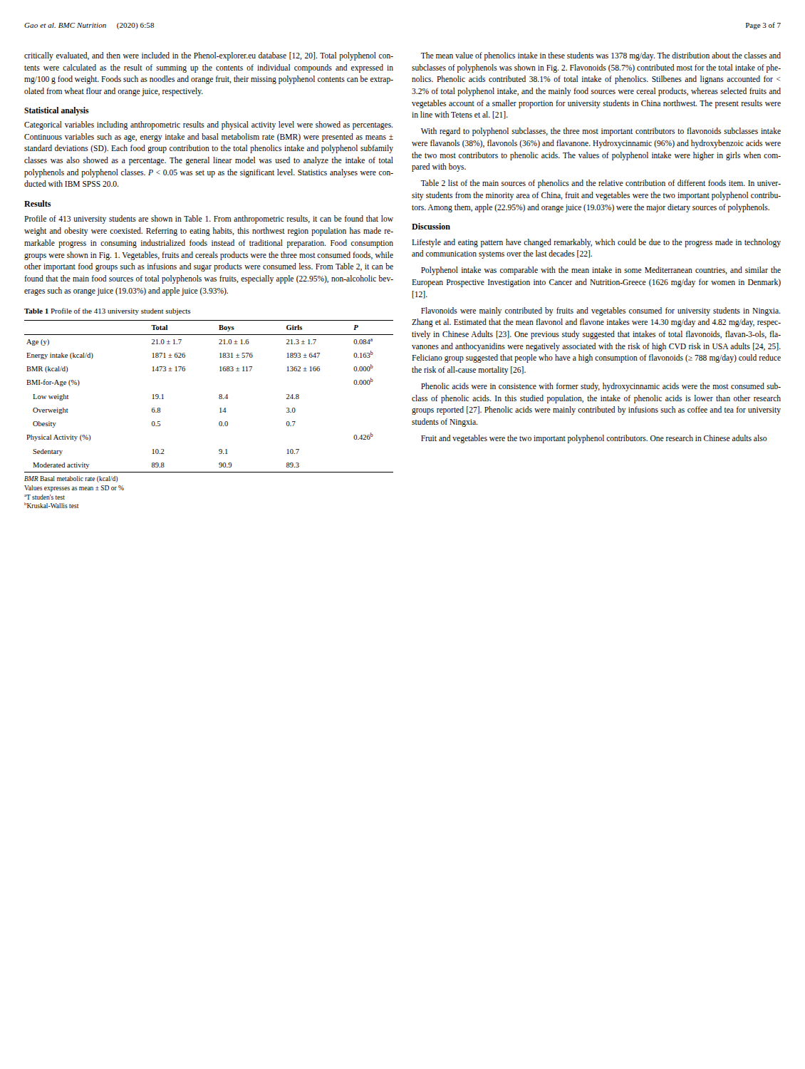Gao et al. BMC Nutrition (2020) 6:58
Page 3 of 7
critically evaluated, and then were included in the Phenol-explorer.eu database [12, 20]. Total polyphenol contents were calculated as the result of summing up the contents of individual compounds and expressed in mg/100 g food weight. Foods such as noodles and orange fruit, their missing polyphenol contents can be extrapolated from wheat flour and orange juice, respectively.
Statistical analysis
Categorical variables including anthropometric results and physical activity level were showed as percentages. Continuous variables such as age, energy intake and basal metabolism rate (BMR) were presented as means ± standard deviations (SD). Each food group contribution to the total phenolics intake and polyphenol subfamily classes was also showed as a percentage. The general linear model was used to analyze the intake of total polyphenols and polyphenol classes. P < 0.05 was set up as the significant level. Statistics analyses were conducted with IBM SPSS 20.0.
Results
Profile of 413 university students are shown in Table 1. From anthropometric results, it can be found that low weight and obesity were coexisted. Referring to eating habits, this northwest region population has made remarkable progress in consuming industrialized foods instead of traditional preparation. Food consumption groups were shown in Fig. 1. Vegetables, fruits and cereals products were the three most consumed foods, while other important food groups such as infusions and sugar products were consumed less. From Table 2, it can be found that the main food sources of total polyphenols was fruits, especially apple (22.95%), non-alcoholic beverages such as orange juice (19.03%) and apple juice (3.93%).
Table 1 Profile of the 413 university student subjects
| | Total | Boys | Girls | P |
| --- | --- | --- | --- | --- |
| Age (y) | 21.0 ± 1.7 | 21.0 ± 1.6 | 21.3 ± 1.7 | 0.084 a |
| Energy intake (kcal/d) | 1871 ± 626 | 1831 ± 576 | 1893 ± 647 | 0.163 b |
| BMR (kcal/d) | 1473 ± 176 | 1683 ± 117 | 1362 ± 166 | 0.000 b |
| BMI-for-Age (%) | | | | 0.000 b |
| Low weight | 19.1 | 8.4 | 24.8 | |
| Overweight | 6.8 | 14 | 3.0 | |
| Obesity | 0.5 | 0.0 | 0.7 | |
| Physical Activity (%) | | | | 0.426 b |
| Sedentary | 10.2 | 9.1 | 10.7 | |
| Moderated activity | 89.8 | 90.9 | 89.3 | |
BMR Basal metabolic rate (kcal/d)
Values expresses as mean ± SD or %
aT studen's test
bKruskal-Wallis test
The mean value of phenolics intake in these students was 1378 mg/day. The distribution about the classes and subclasses of polyphenols was shown in Fig. 2. Flavonoids (58.7%) contributed most for the total intake of phenolics. Phenolic acids contributed 38.1% of total intake of phenolics. Stilbenes and lignans accounted for < 3.2% of total polyphenol intake, and the mainly food sources were cereal products, whereas selected fruits and vegetables account of a smaller proportion for university students in China northwest. The present results were in line with Tetens et al. [21].
With regard to polyphenol subclasses, the three most important contributors to flavonoids subclasses intake were flavanols (38%), flavonols (36%) and flavanone. Hydroxycinnamic (96%) and hydroxybenzoic acids were the two most contributors to phenolic acids. The values of polyphenol intake were higher in girls when compared with boys.
Table 2 list of the main sources of phenolics and the relative contribution of different foods item. In university students from the minority area of China, fruit and vegetables were the two important polyphenol contributors. Among them, apple (22.95%) and orange juice (19.03%) were the major dietary sources of polyphenols.
Discussion
Lifestyle and eating pattern have changed remarkably, which could be due to the progress made in technology and communication systems over the last decades [22].
Polyphenol intake was comparable with the mean intake in some Mediterranean countries, and similar the European Prospective Investigation into Cancer and Nutrition-Greece (1626 mg/day for women in Denmark) [12].
Flavonoids were mainly contributed by fruits and vegetables consumed for university students in Ningxia. Zhang et al. Estimated that the mean flavonol and flavone intakes were 14.30 mg/day and 4.82 mg/day, respectively in Chinese Adults [23]. One previous study suggested that intakes of total flavonoids, flavan-3-ols, flavanones and anthocyanidins were negatively associated with the risk of high CVD risk in USA adults [24, 25]. Feliciano group suggested that people who have a high consumption of flavonoids (≥ 788 mg/day) could reduce the risk of all-cause mortality [26].
Phenolic acids were in consistence with former study, hydroxycinnamic acids were the most consumed subclass of phenolic acids. In this studied population, the intake of phenolic acids is lower than other research groups reported [27]. Phenolic acids were mainly contributed by infusions such as coffee and tea for university students of Ningxia.
Fruit and vegetables were the two important polyphenol contributors. One research in Chinese adults also